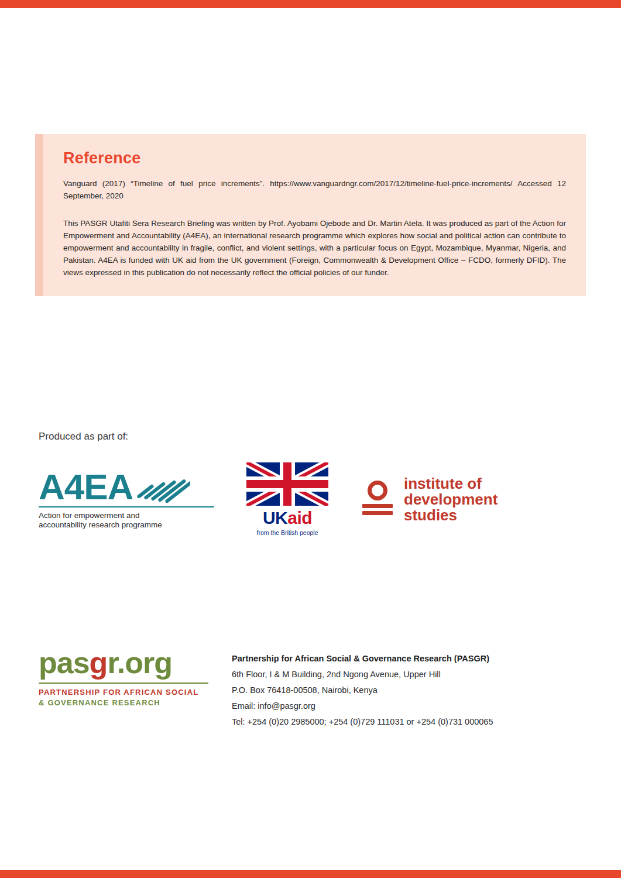Reference
Vanguard (2017) “Timeline of fuel price increments”. https://www.vanguardngr.com/2017/12/timeline-fuel-price-increments/ Accessed 12 September, 2020
This PASGR Utafiti Sera Research Briefing was written by Prof. Ayobami Ojebode and Dr. Martin Atela. It was produced as part of the Action for Empowerment and Accountability (A4EA), an international research programme which explores how social and political action can contribute to empowerment and accountability in fragile, conflict, and violent settings, with a particular focus on Egypt, Mozambique, Myanmar, Nigeria, and Pakistan. A4EA is funded with UK aid from the UK government (Foreign, Commonwealth & Development Office – FCDO, formerly DFID). The views expressed in this publication do not necessarily reflect the official policies of our funder.
Produced as part of:
A4EA
Action for empowerment and
accountability research programme
UKaid
from the British people
institute of
development
studies
pasgr.org
PARTNERSHIP FOR AFRICAN SOCIAL
& GOVERNANCE RESEARCH
Partnership for African Social & Governance Research (PASGR)
6th Floor, I & M Building, 2nd Ngong Avenue, Upper Hill
P.O. Box 76418-00508, Nairobi, Kenya
Email: info@pasgr.org
Tel: +254 (0)20 2985000; +254 (0)729 111031 or +254 (0)731 000065